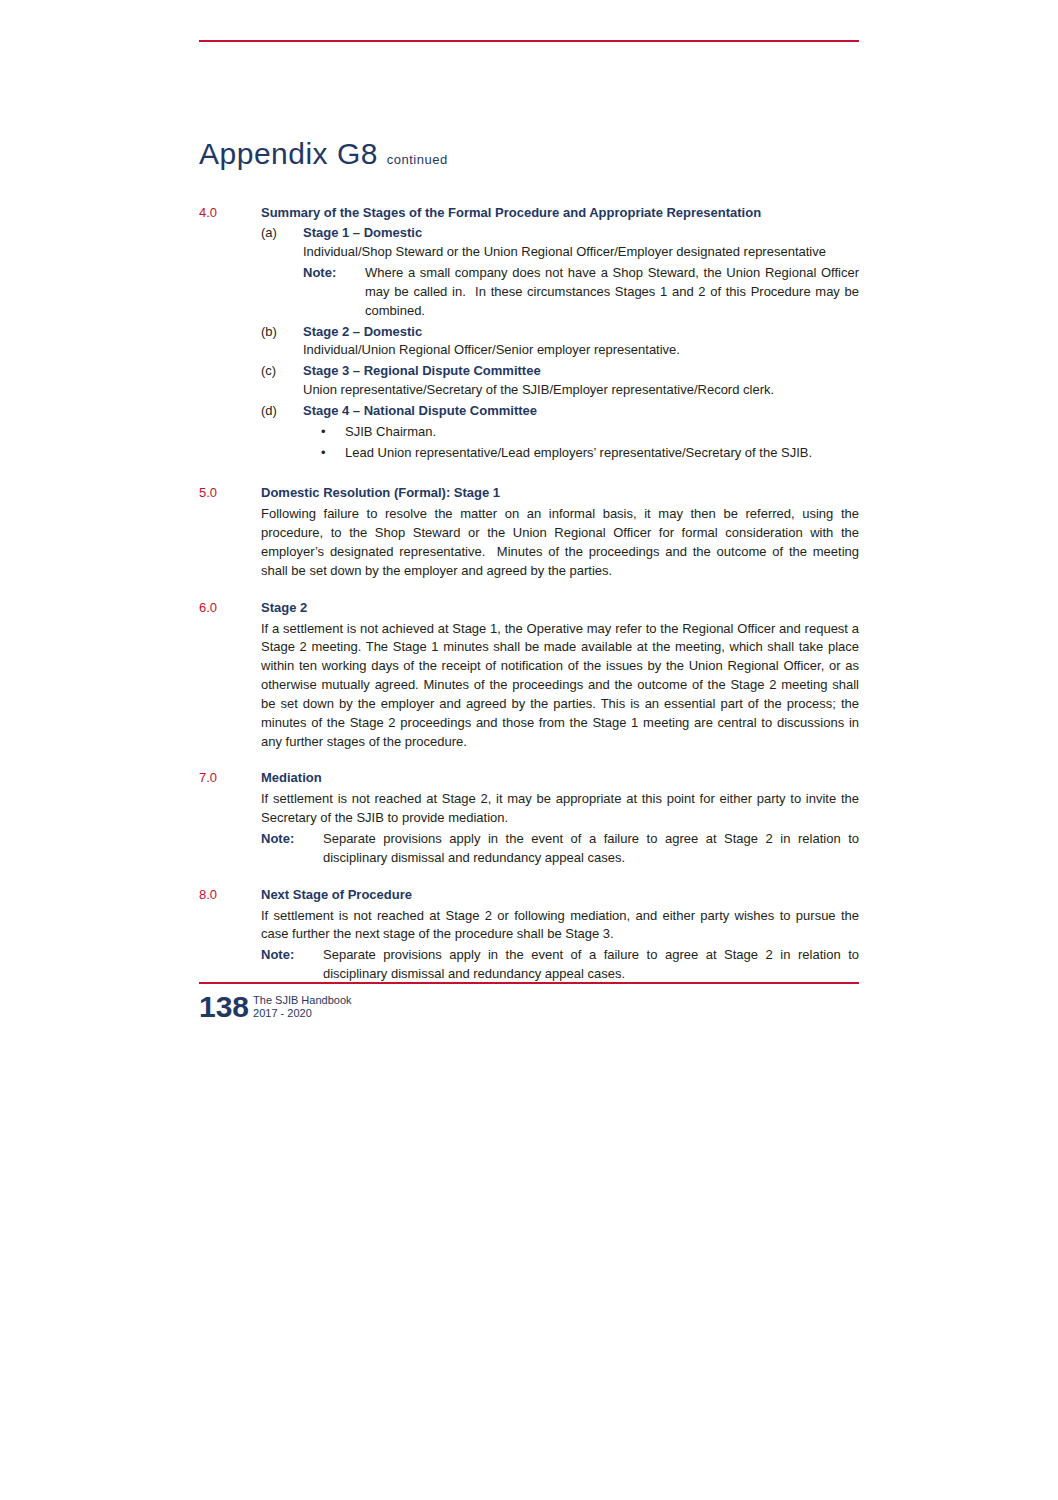Appendix G8 continued
| 4.0 | Summary of the Stages of the Formal Procedure and Appropriate Representation (a) Stage 1 – Domestic Individual/Shop Steward or the Union Regional Officer/Employer designated representative Note: Where a small company does not have a Shop Steward, the Union Regional Officer may be called in. In these circumstances Stages 1 and 2 of this Procedure may be combined. (b) Stage 2 – Domestic Individual/Union Regional Officer/Senior employer representative. (c) Stage 3 – Regional Dispute Committee Union representative/Secretary of the SJIB/Employer representative/Record clerk. (d) Stage 4 – National Dispute Committee SJIB Chairman. Lead Union representative/Lead employers’ representative/Secretary of the SJIB. |
| 5.0 | Domestic Resolution (Formal): Stage 1 Following failure to resolve the matter on an informal basis, it may then be referred, using the procedure, to the Shop Steward or the Union Regional Officer for formal consideration with the employer’s designated representative. Minutes of the proceedings and the outcome of the meeting shall be set down by the employer and agreed by the parties. |
| 6.0 | Stage 2 If a settlement is not achieved at Stage 1, the Operative may refer to the Regional Officer and request a Stage 2 meeting. The Stage 1 minutes shall be made available at the meeting, which shall take place within ten working days of the receipt of notification of the issues by the Union Regional Officer, or as otherwise mutually agreed. Minutes of the proceedings and the outcome of the Stage 2 meeting shall be set down by the employer and agreed by the parties. This is an essential part of the process; the minutes of the Stage 2 proceedings and those from the Stage 1 meeting are central to discussions in any further stages of the procedure. |
| 7.0 | Mediation If settlement is not reached at Stage 2, it may be appropriate at this point for either party to invite the Secretary of the SJIB to provide mediation. Note: Separate provisions apply in the event of a failure to agree at Stage 2 in relation to disciplinary dismissal and redundancy appeal cases. |
| 8.0 | Next Stage of Procedure If settlement is not reached at Stage 2 or following mediation, and either party wishes to pursue the case further the next stage of the procedure shall be Stage 3. Note: Separate provisions apply in the event of a failure to agree at Stage 2 in relation to disciplinary dismissal and redundancy appeal cases. |
138 The SJIB Handbook
2017 - 2020